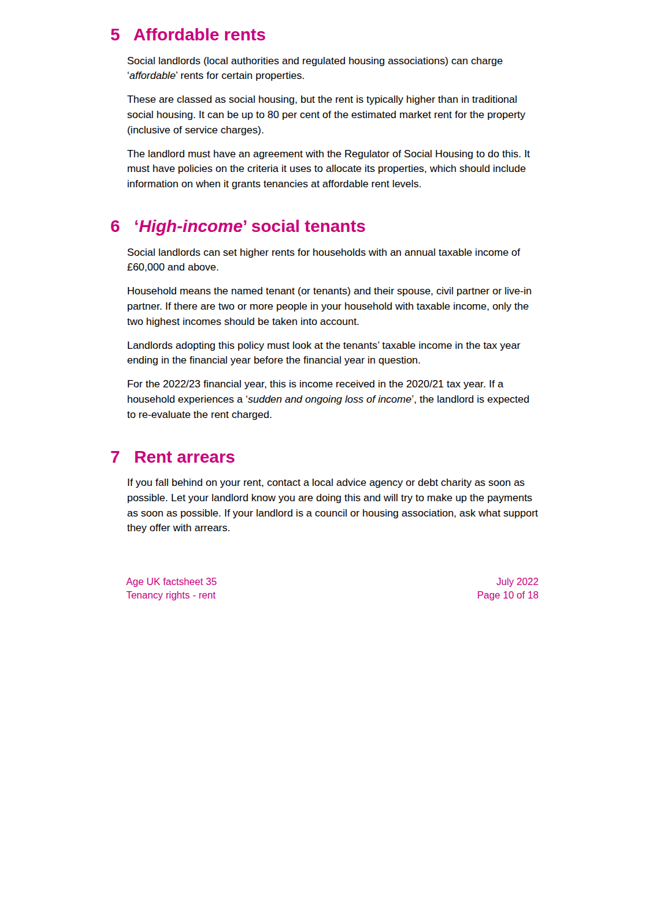5 Affordable rents
Social landlords (local authorities and regulated housing associations) can charge ‘affordable’ rents for certain properties.
These are classed as social housing, but the rent is typically higher than in traditional social housing. It can be up to 80 per cent of the estimated market rent for the property (inclusive of service charges).
The landlord must have an agreement with the Regulator of Social Housing to do this. It must have policies on the criteria it uses to allocate its properties, which should include information on when it grants tenancies at affordable rent levels.
6 ‘High-income’ social tenants
Social landlords can set higher rents for households with an annual taxable income of £60,000 and above.
Household means the named tenant (or tenants) and their spouse, civil partner or live-in partner. If there are two or more people in your household with taxable income, only the two highest incomes should be taken into account.
Landlords adopting this policy must look at the tenants’ taxable income in the tax year ending in the financial year before the financial year in question.
For the 2022/23 financial year, this is income received in the 2020/21 tax year. If a household experiences a ‘sudden and ongoing loss of income’, the landlord is expected to re-evaluate the rent charged.
7 Rent arrears
If you fall behind on your rent, contact a local advice agency or debt charity as soon as possible. Let your landlord know you are doing this and will try to make up the payments as soon as possible. If your landlord is a council or housing association, ask what support they offer with arrears.
Age UK factsheet 35
Tenancy rights - rent
July 2022
Page 10 of 18